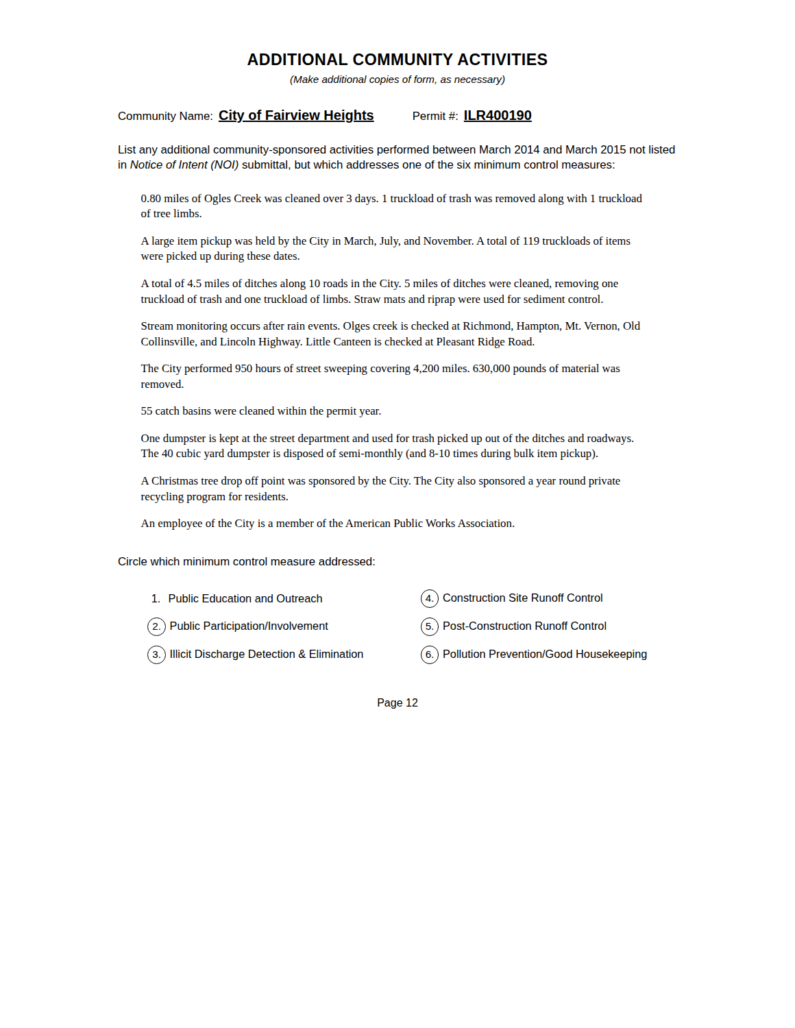ADDITIONAL COMMUNITY ACTIVITIES
(Make additional copies of form, as necessary)
Community Name: City of Fairview Heights Permit #: ILR400190
List any additional community-sponsored activities performed between March 2014 and March 2015 not listed in Notice of Intent (NOI) submittal, but which addresses one of the six minimum control measures:
0.80 miles of Ogles Creek was cleaned over 3 days. 1 truckload of trash was removed along with 1 truckload of tree limbs.
A large item pickup was held by the City in March, July, and November. A total of 119 truckloads of items were picked up during these dates.
A total of 4.5 miles of ditches along 10 roads in the City. 5 miles of ditches were cleaned, removing one truckload of trash and one truckload of limbs. Straw mats and riprap were used for sediment control.
Stream monitoring occurs after rain events. Olges creek is checked at Richmond, Hampton, Mt. Vernon, Old Collinsville, and Lincoln Highway. Little Canteen is checked at Pleasant Ridge Road.
The City performed 950 hours of street sweeping covering 4,200 miles. 630,000 pounds of material was removed.
55 catch basins were cleaned within the permit year.
One dumpster is kept at the street department and used for trash picked up out of the ditches and roadways. The 40 cubic yard dumpster is disposed of semi-monthly (and 8-10 times during bulk item pickup).
A Christmas tree drop off point was sponsored by the City. The City also sponsored a year round private recycling program for residents.
An employee of the City is a member of the American Public Works Association.
Circle which minimum control measure addressed:
| 1. Public Education and Outreach | 4. Construction Site Runoff Control |
| 2. Public Participation/Involvement | 5. Post-Construction Runoff Control |
| 3. Illicit Discharge Detection & Elimination | 6. Pollution Prevention/Good Housekeeping |
Page 12